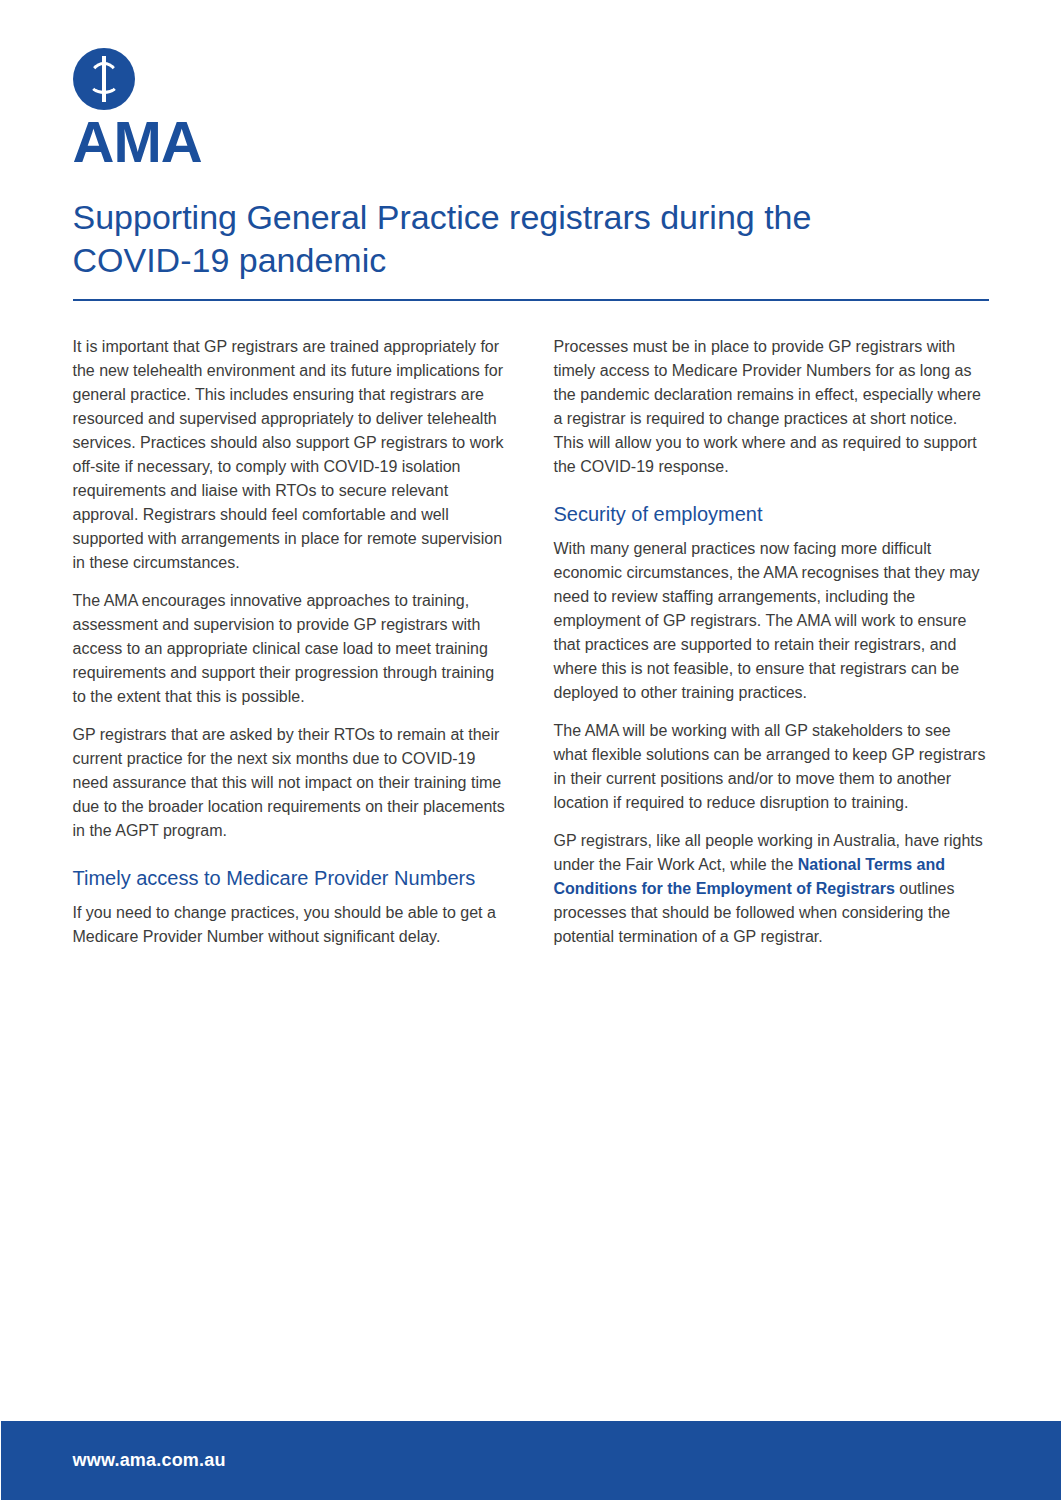AMA
Supporting General Practice registrars during the COVID-19 pandemic
It is important that GP registrars are trained appropriately for the new telehealth environment and its future implications for general practice. This includes ensuring that registrars are resourced and supervised appropriately to deliver telehealth services. Practices should also support GP registrars to work off-site if necessary, to comply with COVID-19 isolation requirements and liaise with RTOs to secure relevant approval. Registrars should feel comfortable and well supported with arrangements in place for remote supervision in these circumstances.
The AMA encourages innovative approaches to training, assessment and supervision to provide GP registrars with access to an appropriate clinical case load to meet training requirements and support their progression through training to the extent that this is possible.
GP registrars that are asked by their RTOs to remain at their current practice for the next six months due to COVID-19 need assurance that this will not impact on their training time due to the broader location requirements on their placements in the AGPT program.
Timely access to Medicare Provider Numbers
If you need to change practices, you should be able to get a Medicare Provider Number without significant delay. Processes must be in place to provide GP registrars with timely access to Medicare Provider Numbers for as long as the pandemic declaration remains in effect, especially where a registrar is required to change practices at short notice. This will allow you to work where and as required to support the COVID-19 response.
Security of employment
With many general practices now facing more difficult economic circumstances, the AMA recognises that they may need to review staffing arrangements, including the employment of GP registrars. The AMA will work to ensure that practices are supported to retain their registrars, and where this is not feasible, to ensure that registrars can be deployed to other training practices.
The AMA will be working with all GP stakeholders to see what flexible solutions can be arranged to keep GP registrars in their current positions and/or to move them to another location if required to reduce disruption to training.
GP registrars, like all people working in Australia, have rights under the Fair Work Act, while the National Terms and Conditions for the Employment of Registrars outlines processes that should be followed when considering the potential termination of a GP registrar.
www.ama.com.au